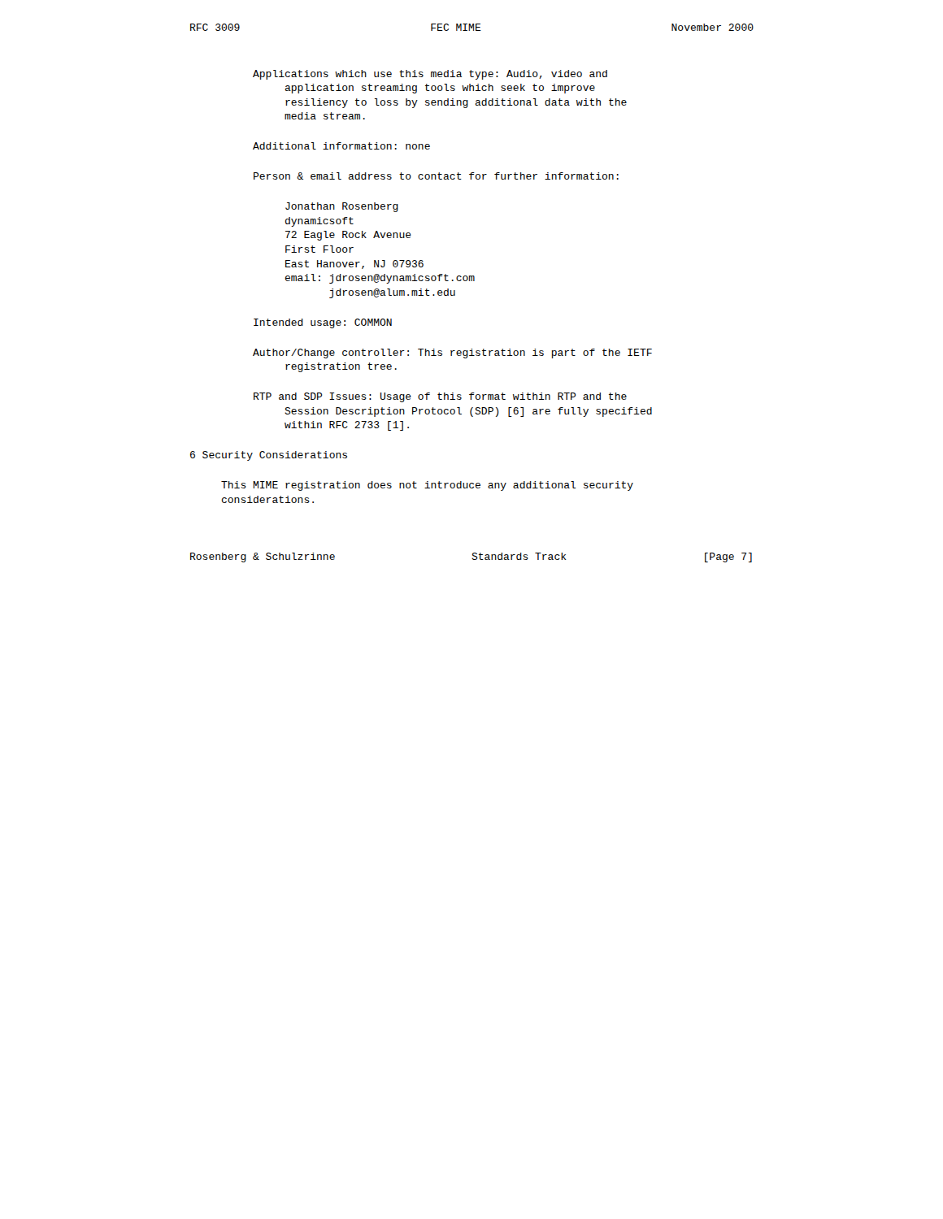RFC 3009 FEC MIME November 2000
Applications which use this media type: Audio, video and
     application streaming tools which seek to improve
     resiliency to loss by sending additional data with the
     media stream.
Additional information: none
Person & email address to contact for further information:
Jonathan Rosenberg
dynamicsoft
72 Eagle Rock Avenue
First Floor
East Hanover, NJ 07936
email: jdrosen@dynamicsoft.com
       jdrosen@alum.mit.edu
Intended usage: COMMON
Author/Change controller: This registration is part of the IETF
     registration tree.
RTP and SDP Issues: Usage of this format within RTP and the
     Session Description Protocol (SDP) [6] are fully specified
     within RFC 2733 [1].
6 Security Considerations
This MIME registration does not introduce any additional security
considerations.
Rosenberg & Schulzrinne Standards Track [Page 7]